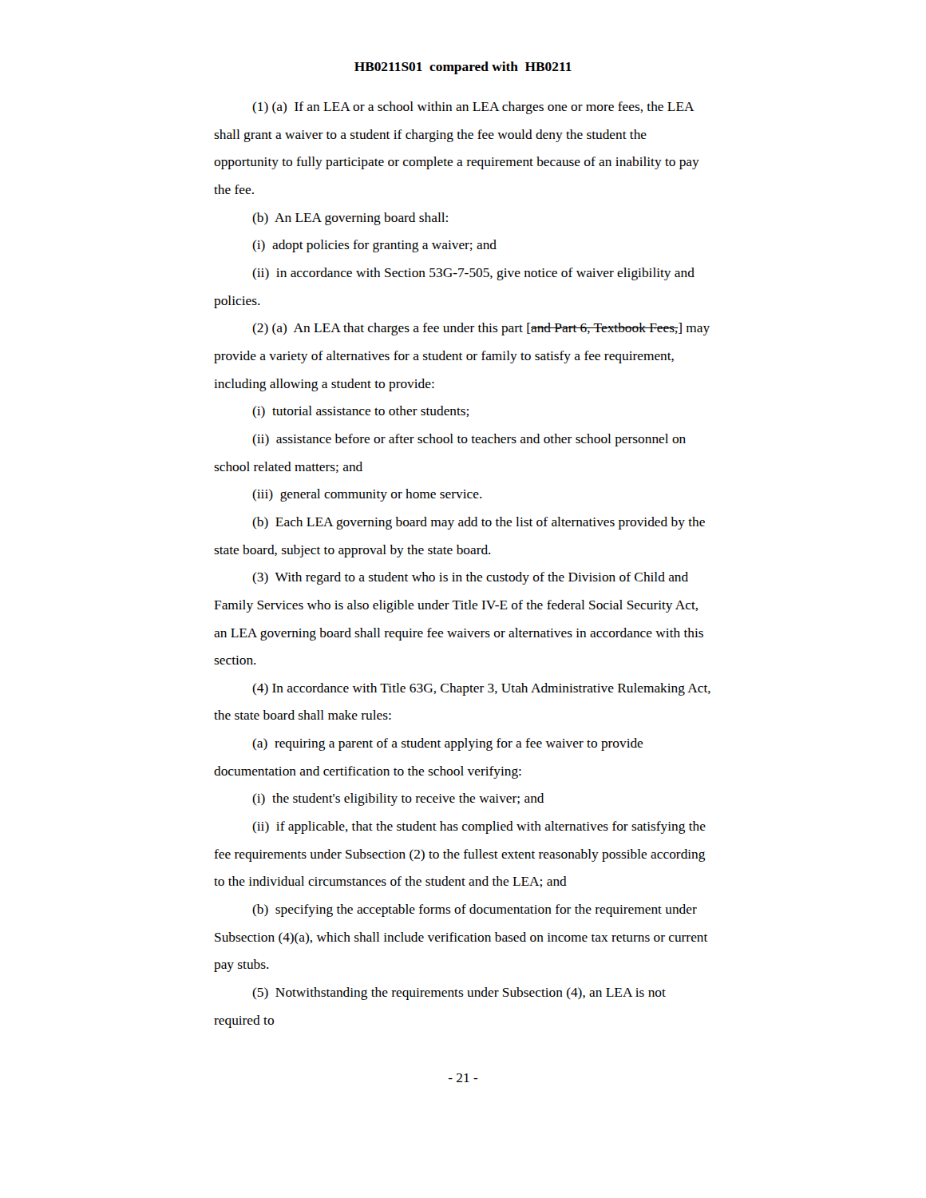HB0211S01 compared with HB0211
(1) (a) If an LEA or a school within an LEA charges one or more fees, the LEA shall grant a waiver to a student if charging the fee would deny the student the opportunity to fully participate or complete a requirement because of an inability to pay the fee.
(b) An LEA governing board shall:
(i) adopt policies for granting a waiver; and
(ii) in accordance with Section 53G-7-505, give notice of waiver eligibility and policies.
(2) (a) An LEA that charges a fee under this part [and Part 6, Textbook Fees,] may provide a variety of alternatives for a student or family to satisfy a fee requirement, including allowing a student to provide:
(i) tutorial assistance to other students;
(ii) assistance before or after school to teachers and other school personnel on school related matters; and
(iii) general community or home service.
(b) Each LEA governing board may add to the list of alternatives provided by the state board, subject to approval by the state board.
(3) With regard to a student who is in the custody of the Division of Child and Family Services who is also eligible under Title IV-E of the federal Social Security Act, an LEA governing board shall require fee waivers or alternatives in accordance with this section.
(4) In accordance with Title 63G, Chapter 3, Utah Administrative Rulemaking Act, the state board shall make rules:
(a) requiring a parent of a student applying for a fee waiver to provide documentation and certification to the school verifying:
(i) the student's eligibility to receive the waiver; and
(ii) if applicable, that the student has complied with alternatives for satisfying the fee requirements under Subsection (2) to the fullest extent reasonably possible according to the individual circumstances of the student and the LEA; and
(b) specifying the acceptable forms of documentation for the requirement under Subsection (4)(a), which shall include verification based on income tax returns or current pay stubs.
(5) Notwithstanding the requirements under Subsection (4), an LEA is not required to
- 21 -